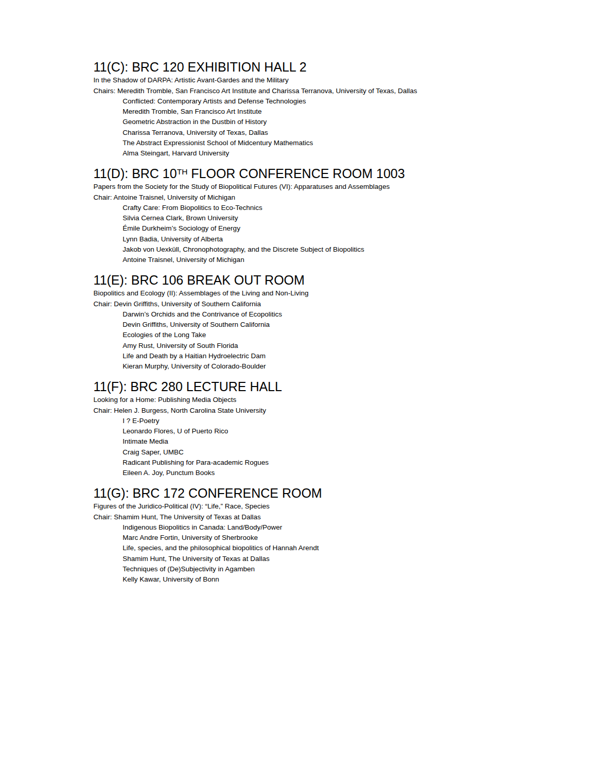11(C): BRC 120 EXHIBITION HALL 2
In the Shadow of DARPA: Artistic Avant-Gardes and the Military
Chairs: Meredith Tromble, San Francisco Art Institute and Charissa Terranova, University of Texas, Dallas
Conflicted: Contemporary Artists and Defense Technologies
Meredith Tromble, San Francisco Art Institute
Geometric Abstraction in the Dustbin of History
Charissa Terranova, University of Texas, Dallas
The Abstract Expressionist School of Midcentury Mathematics
Alma Steingart, Harvard University
11(D): BRC 10TH FLOOR CONFERENCE ROOM 1003
Papers from the Society for the Study of Biopolitical Futures (VI): Apparatuses and Assemblages
Chair: Antoine Traisnel, University of Michigan
Crafty Care: From Biopolitics to Eco-Technics
Silvia Cernea Clark, Brown University
Émile Durkheim’s Sociology of Energy
Lynn Badia, University of Alberta
Jakob von Uexküll, Chronophotography, and the Discrete Subject of Biopolitics
Antoine Traisnel, University of Michigan
11(E): BRC 106 BREAK OUT ROOM
Biopolitics and Ecology (II): Assemblages of the Living and Non-Living
Chair: Devin Griffiths, University of Southern California
Darwin’s Orchids and the Contrivance of Ecopolitics
Devin Griffiths, University of Southern California
Ecologies of the Long Take
Amy Rust, University of South Florida
Life and Death by a Haitian Hydroelectric Dam
Kieran Murphy, University of Colorado-Boulder
11(F): BRC 280 LECTURE HALL
Looking for a Home: Publishing Media Objects
Chair: Helen J. Burgess, North Carolina State University
I ? E-Poetry
Leonardo Flores, U of Puerto Rico
Intimate Media
Craig Saper, UMBC
Radicant Publishing for Para-academic Rogues
Eileen A. Joy, Punctum Books
11(G): BRC 172 CONFERENCE ROOM
Figures of the Juridico-Political (IV): “Life,” Race, Species
Chair: Shamim Hunt, The University of Texas at Dallas
Indigenous Biopolitics in Canada: Land/Body/Power
Marc Andre Fortin, University of Sherbrooke
Life, species, and the philosophical biopolitics of Hannah Arendt
Shamim Hunt, The University of Texas at Dallas
Techniques of (De)Subjectivity in Agamben
Kelly Kawar, University of Bonn